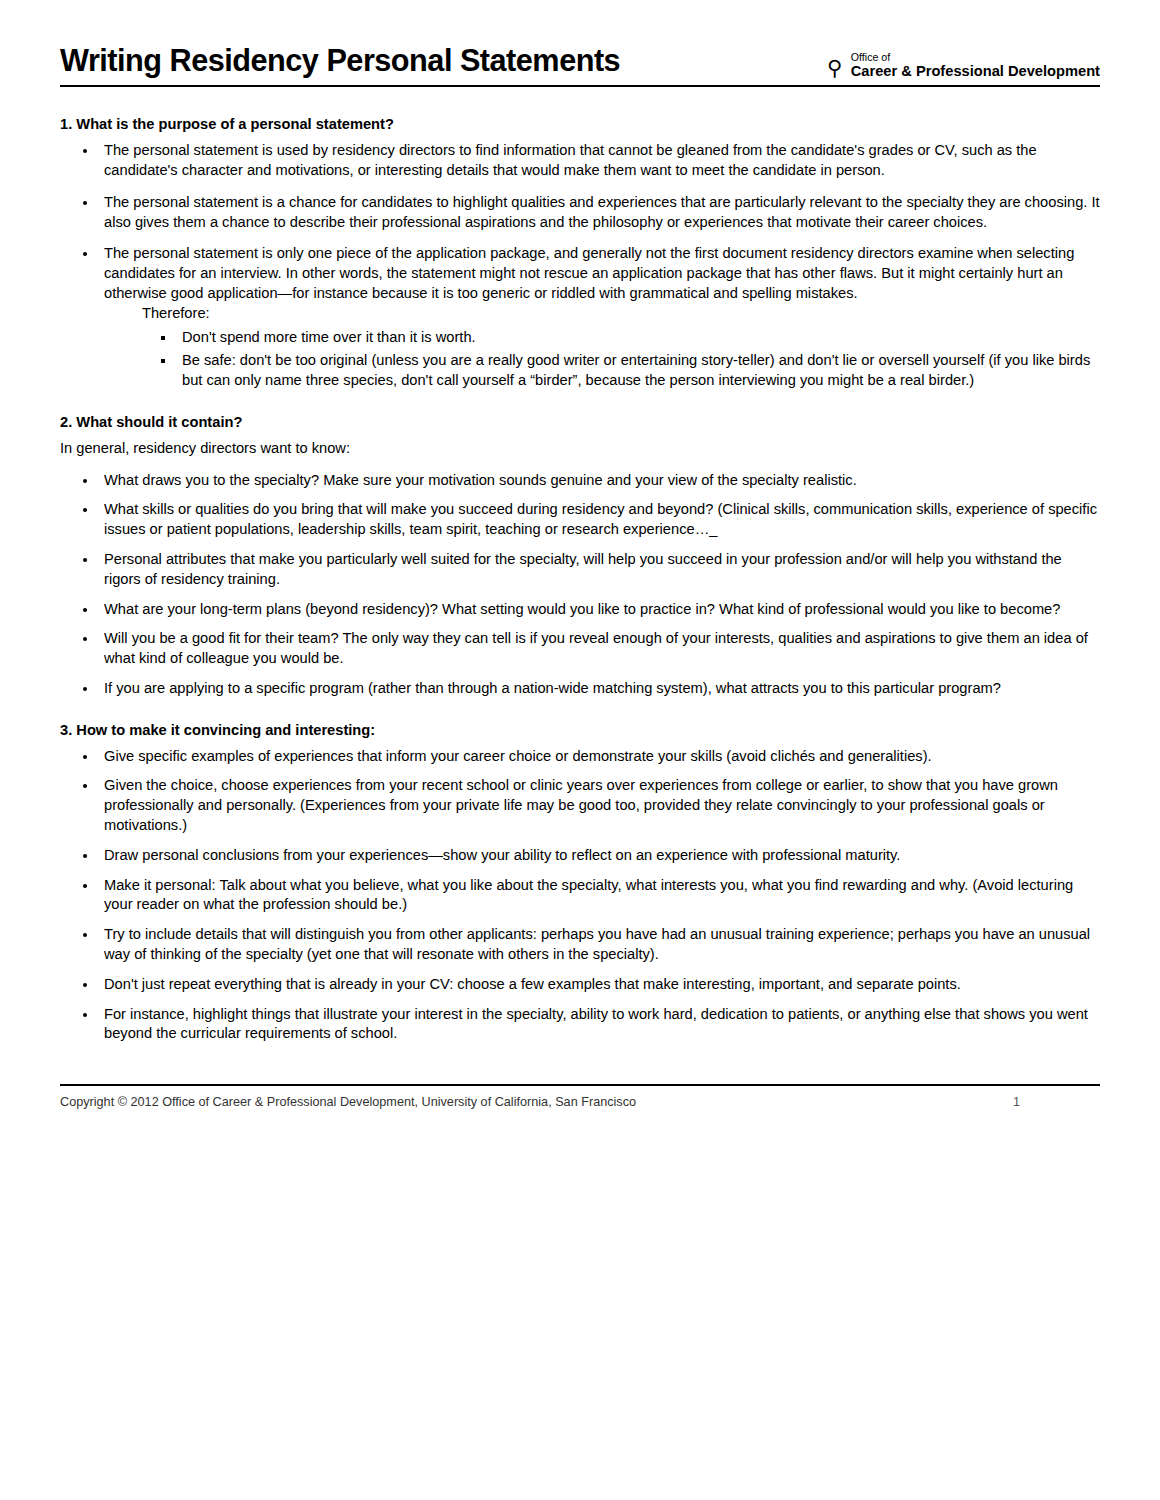Writing Residency Personal Statements
⚲ Office of Career & Professional Development
1. What is the purpose of a personal statement?
The personal statement is used by residency directors to find information that cannot be gleaned from the candidate's grades or CV, such as the candidate's character and motivations, or interesting details that would make them want to meet the candidate in person.
The personal statement is a chance for candidates to highlight qualities and experiences that are particularly relevant to the specialty they are choosing. It also gives them a chance to describe their professional aspirations and the philosophy or experiences that motivate their career choices.
The personal statement is only one piece of the application package, and generally not the first document residency directors examine when selecting candidates for an interview. In other words, the statement might not rescue an application package that has other flaws. But it might certainly hurt an otherwise good application—for instance because it is too generic or riddled with grammatical and spelling mistakes.
Therefore:
Don't spend more time over it than it is worth.
Be safe: don't be too original (unless you are a really good writer or entertaining story-teller) and don't lie or oversell yourself (if you like birds but can only name three species, don't call yourself a “birder”, because the person interviewing you might be a real birder.)
2. What should it contain?
In general, residency directors want to know:
What draws you to the specialty? Make sure your motivation sounds genuine and your view of the specialty realistic.
What skills or qualities do you bring that will make you succeed during residency and beyond? (Clinical skills, communication skills, experience of specific issues or patient populations, leadership skills, team spirit, teaching or research experience…_
Personal attributes that make you particularly well suited for the specialty, will help you succeed in your profession and/or will help you withstand the rigors of residency training.
What are your long-term plans (beyond residency)? What setting would you like to practice in? What kind of professional would you like to become?
Will you be a good fit for their team? The only way they can tell is if you reveal enough of your interests, qualities and aspirations to give them an idea of what kind of colleague you would be.
If you are applying to a specific program (rather than through a nation-wide matching system), what attracts you to this particular program?
3. How to make it convincing and interesting:
Give specific examples of experiences that inform your career choice or demonstrate your skills (avoid clichés and generalities).
Given the choice, choose experiences from your recent school or clinic years over experiences from college or earlier, to show that you have grown professionally and personally. (Experiences from your private life may be good too, provided they relate convincingly to your professional goals or motivations.)
Draw personal conclusions from your experiences—show your ability to reflect on an experience with professional maturity.
Make it personal: Talk about what you believe, what you like about the specialty, what interests you, what you find rewarding and why. (Avoid lecturing your reader on what the profession should be.)
Try to include details that will distinguish you from other applicants: perhaps you have had an unusual training experience; perhaps you have an unusual way of thinking of the specialty (yet one that will resonate with others in the specialty).
Don't just repeat everything that is already in your CV: choose a few examples that make interesting, important, and separate points.
For instance, highlight things that illustrate your interest in the specialty, ability to work hard, dedication to patients, or anything else that shows you went beyond the curricular requirements of school.
Copyright © 2012 Office of Career & Professional Development, University of California, San Francisco 1